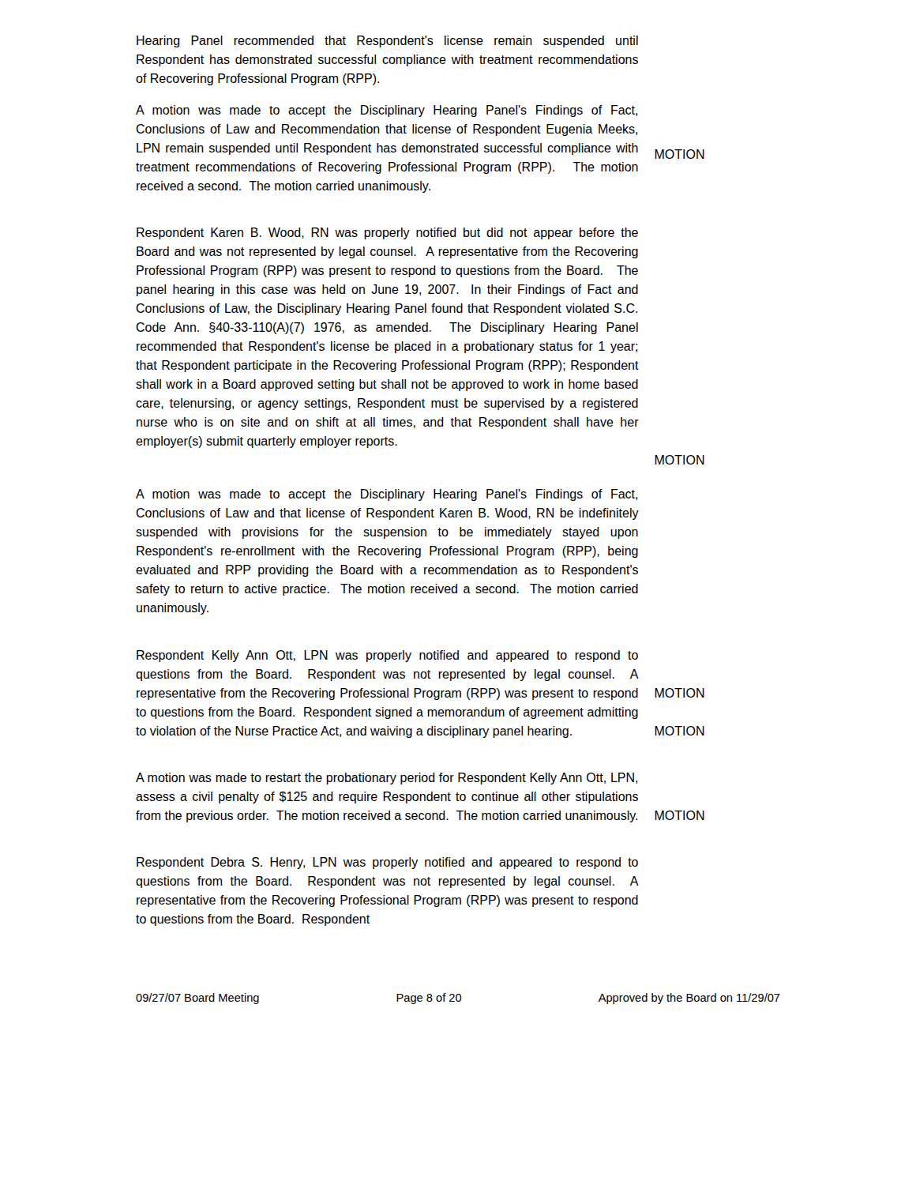Hearing Panel recommended that Respondent's license remain suspended until Respondent has demonstrated successful compliance with treatment recommendations of Recovering Professional Program (RPP).
A motion was made to accept the Disciplinary Hearing Panel's Findings of Fact, Conclusions of Law and Recommendation that license of Respondent Eugenia Meeks, LPN remain suspended until Respondent has demonstrated successful compliance with treatment recommendations of Recovering Professional Program (RPP). The motion received a second. The motion carried unanimously.
MOTION
Respondent Karen B. Wood, RN was properly notified but did not appear before the Board and was not represented by legal counsel. A representative from the Recovering Professional Program (RPP) was present to respond to questions from the Board. The panel hearing in this case was held on June 19, 2007. In their Findings of Fact and Conclusions of Law, the Disciplinary Hearing Panel found that Respondent violated S.C. Code Ann. §40-33-110(A)(7) 1976, as amended. The Disciplinary Hearing Panel recommended that Respondent's license be placed in a probationary status for 1 year; that Respondent participate in the Recovering Professional Program (RPP); Respondent shall work in a Board approved setting but shall not be approved to work in home based care, telenursing, or agency settings, Respondent must be supervised by a registered nurse who is on site and on shift at all times, and that Respondent shall have her employer(s) submit quarterly employer reports.
MOTION
A motion was made to accept the Disciplinary Hearing Panel's Findings of Fact, Conclusions of Law and that license of Respondent Karen B. Wood, RN be indefinitely suspended with provisions for the suspension to be immediately stayed upon Respondent's re-enrollment with the Recovering Professional Program (RPP), being evaluated and RPP providing the Board with a recommendation as to Respondent's safety to return to active practice. The motion received a second. The motion carried unanimously.
Respondent Kelly Ann Ott, LPN was properly notified and appeared to respond to questions from the Board. Respondent was not represented by legal counsel. A representative from the Recovering Professional Program (RPP) was present to respond to questions from the Board. Respondent signed a memorandum of agreement admitting to violation of the Nurse Practice Act, and waiving a disciplinary panel hearing.
MOTION
MOTION
A motion was made to restart the probationary period for Respondent Kelly Ann Ott, LPN, assess a civil penalty of $125 and require Respondent to continue all other stipulations from the previous order. The motion received a second. The motion carried unanimously.
MOTION
Respondent Debra S. Henry, LPN was properly notified and appeared to respond to questions from the Board. Respondent was not represented by legal counsel. A representative from the Recovering Professional Program (RPP) was present to respond to questions from the Board. Respondent
09/27/07 Board Meeting Page 8 of 20 Approved by the Board on 11/29/07